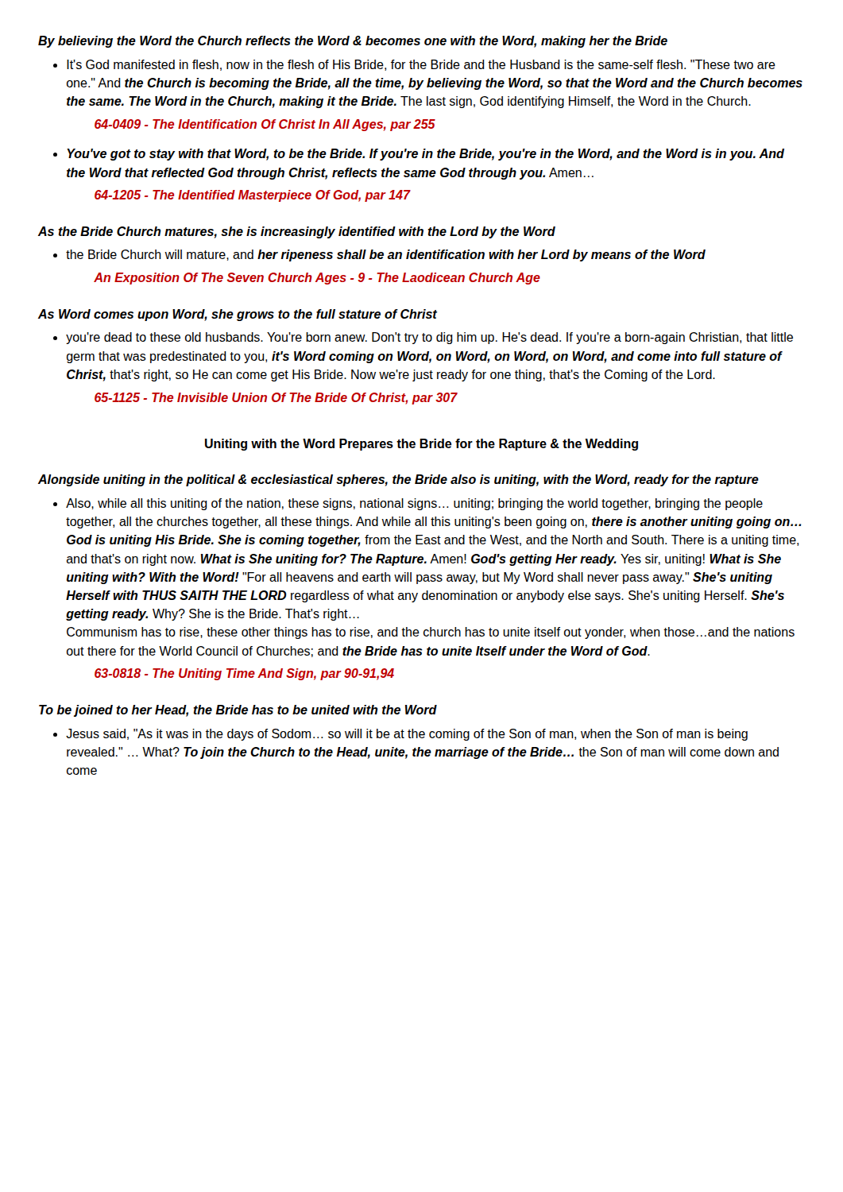By believing the Word the Church reflects the Word & becomes one with the Word, making her the Bride
It's God manifested in flesh, now in the flesh of His Bride, for the Bride and the Husband is the same-self flesh. "These two are one." And the Church is becoming the Bride, all the time, by believing the Word, so that the Word and the Church becomes the same. The Word in the Church, making it the Bride. The last sign, God identifying Himself, the Word in the Church. 64-0409 - The Identification Of Christ In All Ages, par 255
You've got to stay with that Word, to be the Bride. If you're in the Bride, you're in the Word, and the Word is in you. And the Word that reflected God through Christ, reflects the same God through you. Amen… 64-1205 - The Identified Masterpiece Of God, par 147
As the Bride Church matures, she is increasingly identified with the Lord by the Word
the Bride Church will mature, and her ripeness shall be an identification with her Lord by means of the Word An Exposition Of The Seven Church Ages - 9 - The Laodicean Church Age
As Word comes upon Word, she grows to the full stature of Christ
you're dead to these old husbands. You're born anew. Don't try to dig him up. He's dead. If you're a born-again Christian, that little germ that was predestinated to you, it's Word coming on Word, on Word, on Word, on Word, and come into full stature of Christ, that's right, so He can come get His Bride. Now we're just ready for one thing, that's the Coming of the Lord. 65-1125 - The Invisible Union Of The Bride Of Christ, par 307
Uniting with the Word Prepares the Bride for the Rapture & the Wedding
Alongside uniting in the political & ecclesiastical spheres, the Bride also is uniting, with the Word, ready for the rapture
Also, while all this uniting of the nation, these signs, national signs… uniting; bringing the world together, bringing the people together, all the churches together, all these things. And while all this uniting's been going on, there is another uniting going on… God is uniting His Bride. She is coming together, from the East and the West, and the North and South. There is a uniting time, and that's on right now. What is She uniting for? The Rapture. Amen! God's getting Her ready. Yes sir, uniting! What is She uniting with? With the Word! "For all heavens and earth will pass away, but My Word shall never pass away." She's uniting Herself with THUS SAITH THE LORD regardless of what any denomination or anybody else says. She's uniting Herself. She's getting ready. Why? She is the Bride. That's right…
Communism has to rise, these other things has to rise, and the church has to unite itself out yonder, when those…and the nations out there for the World Council of Churches; and the Bride has to unite Itself under the Word of God. 63-0818 - The Uniting Time And Sign, par 90-91,94
To be joined to her Head, the Bride has to be united with the Word
Jesus said, "As it was in the days of Sodom… so will it be at the coming of the Son of man, when the Son of man is being revealed." … What? To join the Church to the Head, unite, the marriage of the Bride… the Son of man will come down and come